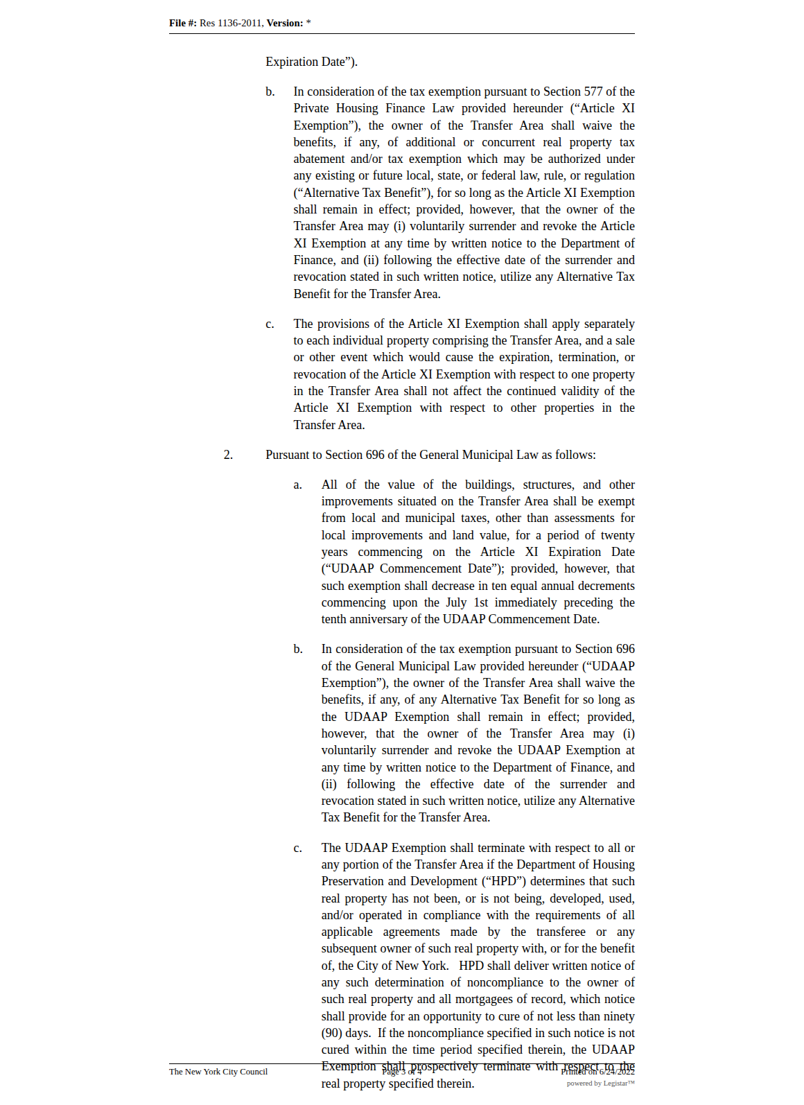File #: Res 1136-2011, Version: *
Expiration Date”).
b. In consideration of the tax exemption pursuant to Section 577 of the Private Housing Finance Law provided hereunder (“Article XI Exemption”), the owner of the Transfer Area shall waive the benefits, if any, of additional or concurrent real property tax abatement and/or tax exemption which may be authorized under any existing or future local, state, or federal law, rule, or regulation (“Alternative Tax Benefit”), for so long as the Article XI Exemption shall remain in effect; provided, however, that the owner of the Transfer Area may (i) voluntarily surrender and revoke the Article XI Exemption at any time by written notice to the Department of Finance, and (ii) following the effective date of the surrender and revocation stated in such written notice, utilize any Alternative Tax Benefit for the Transfer Area.
c. The provisions of the Article XI Exemption shall apply separately to each individual property comprising the Transfer Area, and a sale or other event which would cause the expiration, termination, or revocation of the Article XI Exemption with respect to one property in the Transfer Area shall not affect the continued validity of the Article XI Exemption with respect to other properties in the Transfer Area.
2. Pursuant to Section 696 of the General Municipal Law as follows:
a. All of the value of the buildings, structures, and other improvements situated on the Transfer Area shall be exempt from local and municipal taxes, other than assessments for local improvements and land value, for a period of twenty years commencing on the Article XI Expiration Date (“UDAAP Commencement Date”); provided, however, that such exemption shall decrease in ten equal annual decrements commencing upon the July 1st immediately preceding the tenth anniversary of the UDAAP Commencement Date.
b. In consideration of the tax exemption pursuant to Section 696 of the General Municipal Law provided hereunder (“UDAAP Exemption”), the owner of the Transfer Area shall waive the benefits, if any, of any Alternative Tax Benefit for so long as the UDAAP Exemption shall remain in effect; provided, however, that the owner of the Transfer Area may (i) voluntarily surrender and revoke the UDAAP Exemption at any time by written notice to the Department of Finance, and (ii) following the effective date of the surrender and revocation stated in such written notice, utilize any Alternative Tax Benefit for the Transfer Area.
c. The UDAAP Exemption shall terminate with respect to all or any portion of the Transfer Area if the Department of Housing Preservation and Development (“HPD”) determines that such real property has not been, or is not being, developed, used, and/or operated in compliance with the requirements of all applicable agreements made by the transferee or any subsequent owner of such real property with, or for the benefit of, the City of New York. HPD shall deliver written notice of any such determination of noncompliance to the owner of such real property and all mortgagees of record, which notice shall provide for an opportunity to cure of not less than ninety (90) days. If the noncompliance specified in such notice is not cured within the time period specified therein, the UDAAP Exemption shall prospectively terminate with respect to the real property specified therein.
The New York City Council
Page 3 of 4
Printed on 6/24/2022
powered by Legistar™